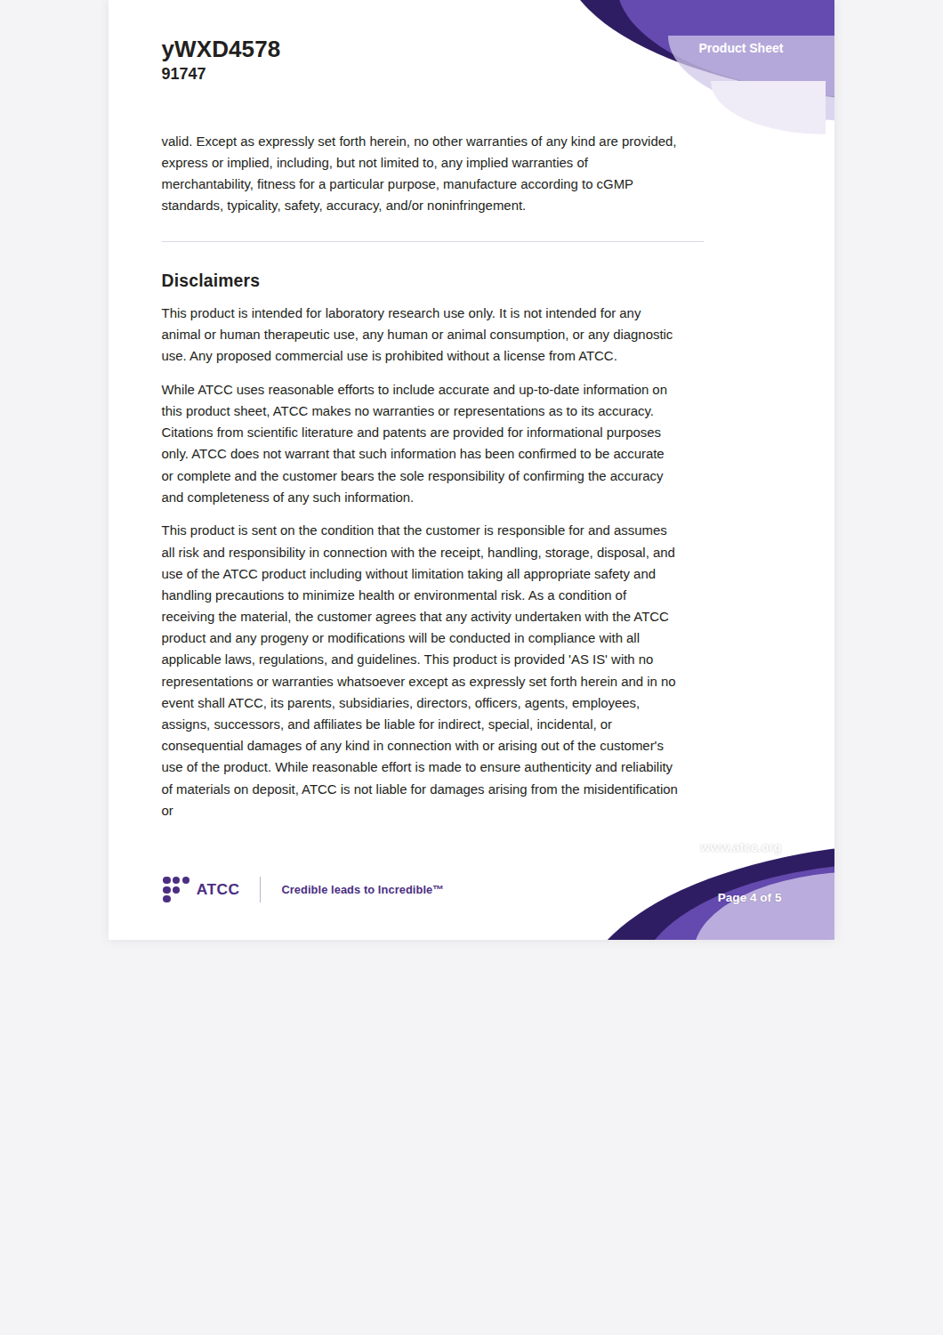yWXD4578
91747
Product Sheet
valid. Except as expressly set forth herein, no other warranties of any kind are provided, express or implied, including, but not limited to, any implied warranties of merchantability, fitness for a particular purpose, manufacture according to cGMP standards, typicality, safety, accuracy, and/or noninfringement.
Disclaimers
This product is intended for laboratory research use only. It is not intended for any animal or human therapeutic use, any human or animal consumption, or any diagnostic use. Any proposed commercial use is prohibited without a license from ATCC.
While ATCC uses reasonable efforts to include accurate and up-to-date information on this product sheet, ATCC makes no warranties or representations as to its accuracy. Citations from scientific literature and patents are provided for informational purposes only. ATCC does not warrant that such information has been confirmed to be accurate or complete and the customer bears the sole responsibility of confirming the accuracy and completeness of any such information.
This product is sent on the condition that the customer is responsible for and assumes all risk and responsibility in connection with the receipt, handling, storage, disposal, and use of the ATCC product including without limitation taking all appropriate safety and handling precautions to minimize health or environmental risk. As a condition of receiving the material, the customer agrees that any activity undertaken with the ATCC product and any progeny or modifications will be conducted in compliance with all applicable laws, regulations, and guidelines. This product is provided 'AS IS' with no representations or warranties whatsoever except as expressly set forth herein and in no event shall ATCC, its parents, subsidiaries, directors, officers, agents, employees, assigns, successors, and affiliates be liable for indirect, special, incidental, or consequential damages of any kind in connection with or arising out of the customer's use of the product. While reasonable effort is made to ensure authenticity and reliability of materials on deposit, ATCC is not liable for damages arising from the misidentification or
ATCC
Credible leads to Incredible™
www.atcc.org
Page 4 of 5